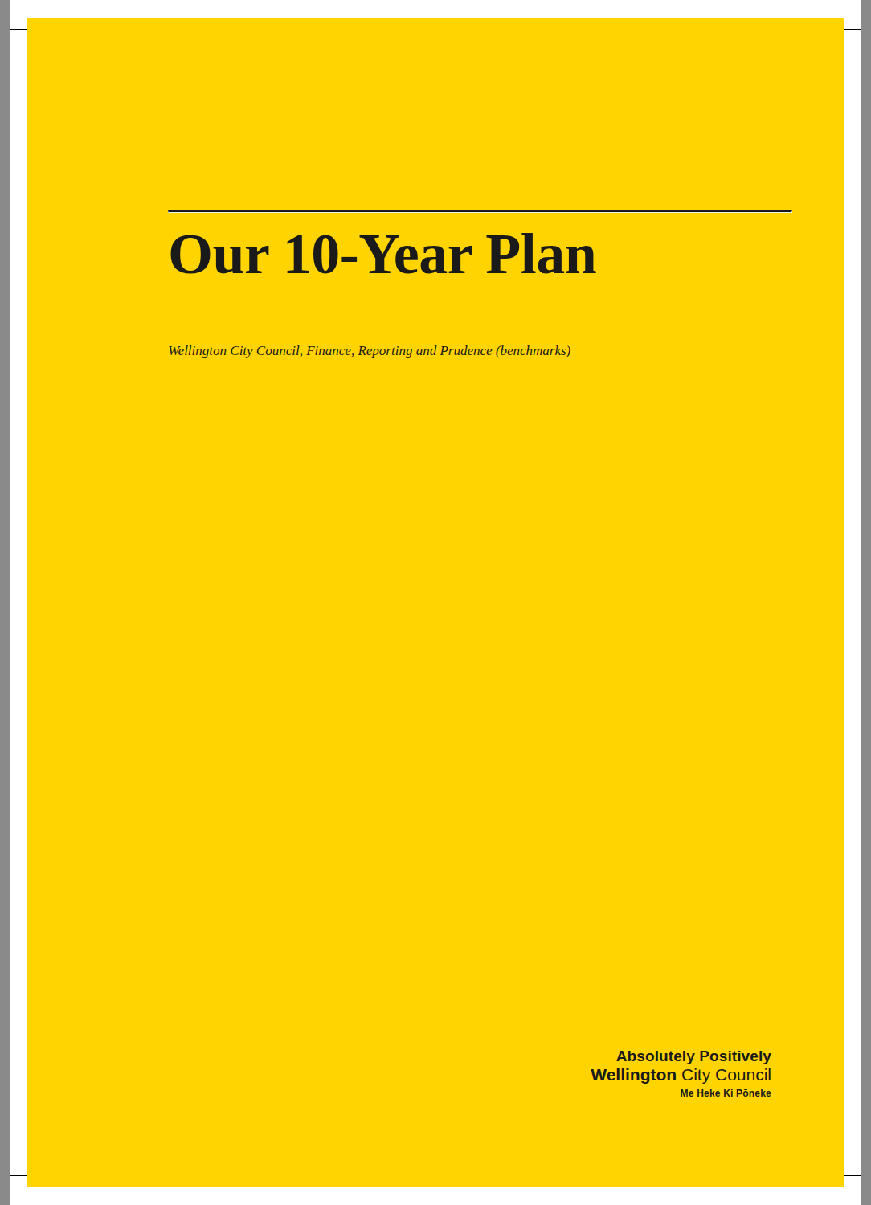Our 10-Year Plan
Wellington City Council, Finance, Reporting and Prudence (benchmarks)
Absolutely Positively
Wellington City Council
Me Heke Ki Pōneke